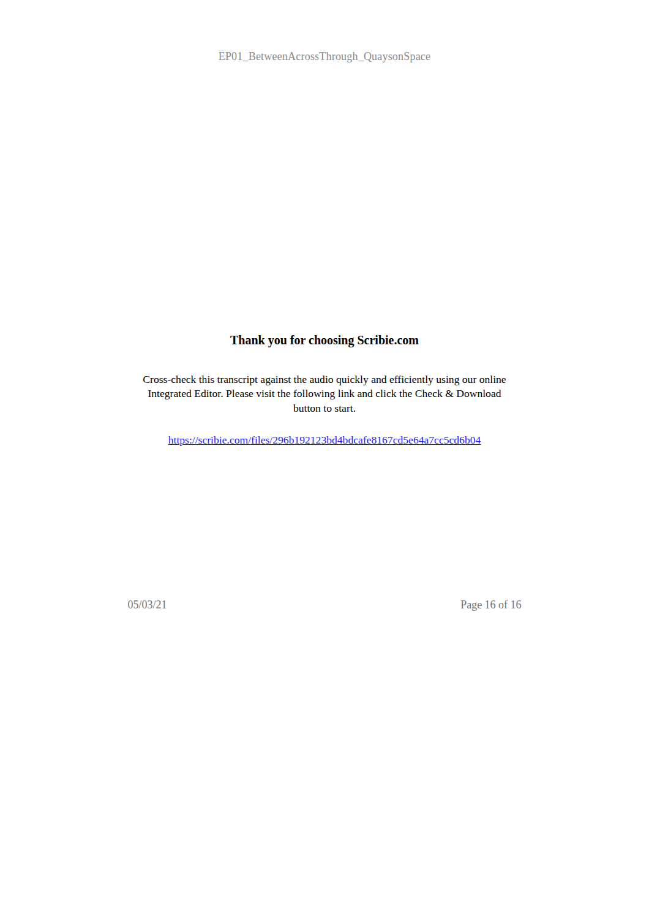EP01_BetweenAcrossThrough_QuaysonSpace
Thank you for choosing Scribie.com
Cross-check this transcript against the audio quickly and efficiently using our online Integrated Editor. Please visit the following link and click the Check & Download button to start.
https://scribie.com/files/296b192123bd4bdcafe8167cd5e64a7cc5cd6b04
05/03/21
Page 16 of 16